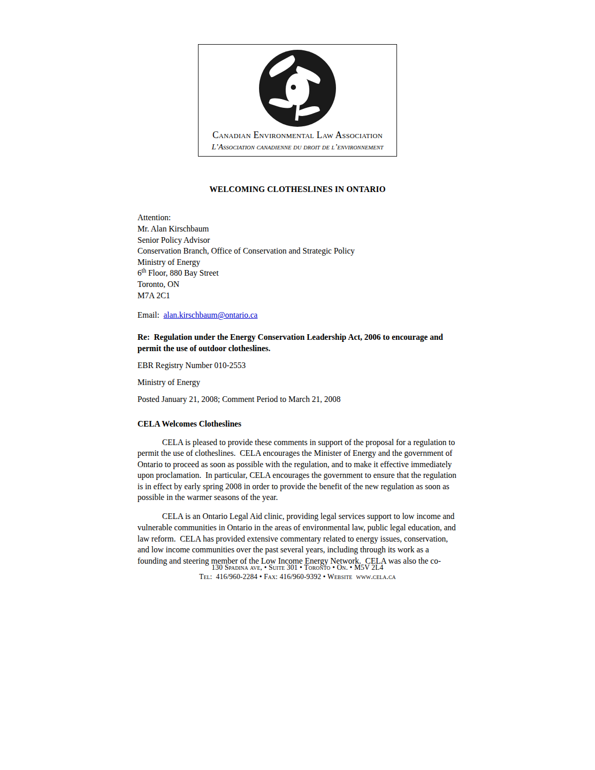Canadian Environmental Law Association
L’Association canadienne du droit de l’environnement
WELCOMING CLOTHESLINES IN ONTARIO
Attention:
Mr. Alan Kirschbaum
Senior Policy Advisor
Conservation Branch, Office of Conservation and Strategic Policy
Ministry of Energy
6th Floor, 880 Bay Street
Toronto, ON
M7A 2C1
Email: alan.kirschbaum@ontario.ca
Re: Regulation under the Energy Conservation Leadership Act, 2006 to encourage and permit the use of outdoor clotheslines.
EBR Registry Number 010-2553
Ministry of Energy
Posted January 21, 2008; Comment Period to March 21, 2008
CELA Welcomes Clotheslines
CELA is pleased to provide these comments in support of the proposal for a regulation to permit the use of clotheslines. CELA encourages the Minister of Energy and the government of Ontario to proceed as soon as possible with the regulation, and to make it effective immediately upon proclamation. In particular, CELA encourages the government to ensure that the regulation is in effect by early spring 2008 in order to provide the benefit of the new regulation as soon as possible in the warmer seasons of the year.
CELA is an Ontario Legal Aid clinic, providing legal services support to low income and vulnerable communities in Ontario in the areas of environmental law, public legal education, and law reform. CELA has provided extensive commentary related to energy issues, conservation, and low income communities over the past several years, including through its work as a founding and steering member of the Low Income Energy Network. CELA was also the co-
130 Spadina ave, • Suite 301 • Toronto • On. • M5V 2L4 Tel: 416/960-2284 • Fax: 416/960-9392 • Website www.cela.ca